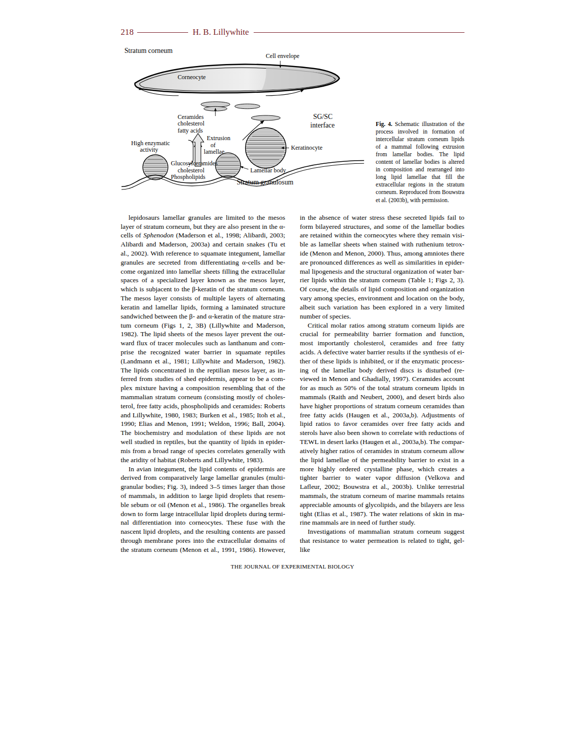218 H. B. Lillywhite
Stratum corneum Cell envelope Corneocyte SG/SC interface Ceramides cholesterol fatty acids Extrusion of lamellae High enzymatic activity Keratinocyte Lamellar body Glucosylceramides cholesterol Phospholipids Stratum granulosum
Fig. 4. Schematic illustration of the process involved in formation of intercellular stratum corneum lipids of a mammal following extrusion from lamellar bodies. The lipid content of lamellar bodies is altered in composition and rearranged into long lipid lamellae that fill the extracellular regions in the stratum corneum. Reproduced from Bouwstra et al. (2003b), with permission.
lepidosaurs lamellar granules are limited to the mesos layer of stratum corneum, but they are also present in the α-cells of Sphenodon (Maderson et al., 1998; Alibardi, 2003; Alibardi and Maderson, 2003a) and certain snakes (Tu et al., 2002). With reference to squamate integument, lamellar granules are secreted from differentiating α-cells and become organized into lamellar sheets filling the extracellular spaces of a specialized layer known as the mesos layer, which is subjacent to the β-keratin of the stratum corneum. The mesos layer consists of multiple layers of alternating keratin and lamellar lipids, forming a laminated structure sandwiched between the β- and α-keratin of the mature stratum corneum (Figs 1, 2, 3B) (Lillywhite and Maderson, 1982). The lipid sheets of the mesos layer prevent the outward flux of tracer molecules such as lanthanum and comprise the recognized water barrier in squamate reptiles (Landmann et al., 1981; Lillywhite and Maderson, 1982). The lipids concentrated in the reptilian mesos layer, as inferred from studies of shed epidermis, appear to be a complex mixture having a composition resembling that of the mammalian stratum corneum (consisting mostly of cholesterol, free fatty acids, phospholipids and ceramides: Roberts and Lillywhite, 1980, 1983; Burken et al., 1985; Itoh et al., 1990; Elias and Menon, 1991; Weldon, 1996; Ball, 2004). The biochemistry and modulation of these lipids are not well studied in reptiles, but the quantity of lipids in epidermis from a broad range of species correlates generally with the aridity of habitat (Roberts and Lillywhite, 1983).
In avian integument, the lipid contents of epidermis are derived from comparatively large lamellar granules (multigranular bodies; Fig. 3), indeed 3–5 times larger than those of mammals, in addition to large lipid droplets that resemble sebum or oil (Menon et al., 1986). The organelles break down to form large intracellular lipid droplets during terminal differentiation into corneocytes. These fuse with the nascent lipid droplets, and the resulting contents are passed through membrane pores into the extracellular domains of the stratum corneum (Menon et al., 1991, 1986). However, in the absence of water stress these secreted lipids fail to form bilayered structures, and some of the lamellar bodies are retained within the corneocytes where they remain visible as lamellar sheets when stained with ruthenium tetroxide (Menon and Menon, 2000). Thus, among amniotes there are pronounced differences as well as similarities in epidermal lipogenesis and the structural organization of water barrier lipids within the stratum corneum (Table 1; Figs 2, 3). Of course, the details of lipid composition and organization vary among species, environment and location on the body, albeit such variation has been explored in a very limited number of species.
Critical molar ratios among stratum corneum lipids are crucial for permeability barrier formation and function, most importantly cholesterol, ceramides and free fatty acids. A defective water barrier results if the synthesis of either of these lipids is inhibited, or if the enzymatic processing of the lamellar body derived discs is disturbed (reviewed in Menon and Ghadially, 1997). Ceramides account for as much as 50% of the total stratum corneum lipids in mammals (Raith and Neubert, 2000), and desert birds also have higher proportions of stratum corneum ceramides than free fatty acids (Haugen et al., 2003a,b). Adjustments of lipid ratios to favor ceramides over free fatty acids and sterols have also been shown to correlate with reductions of TEWL in desert larks (Haugen et al., 2003a,b). The comparatively higher ratios of ceramides in stratum corneum allow the lipid lamellae of the permeability barrier to exist in a more highly ordered crystalline phase, which creates a tighter barrier to water vapor diffusion (Velkova and Lafleur, 2002; Bouwstra et al., 2003b). Unlike terrestrial mammals, the stratum corneum of marine mammals retains appreciable amounts of glycolipids, and the bilayers are less tight (Elias et al., 1987). The water relations of skin in marine mammals are in need of further study.
Investigations of mammalian stratum corneum suggest that resistance to water permeation is related to tight, gel-like
THE JOURNAL OF EXPERIMENTAL BIOLOGY